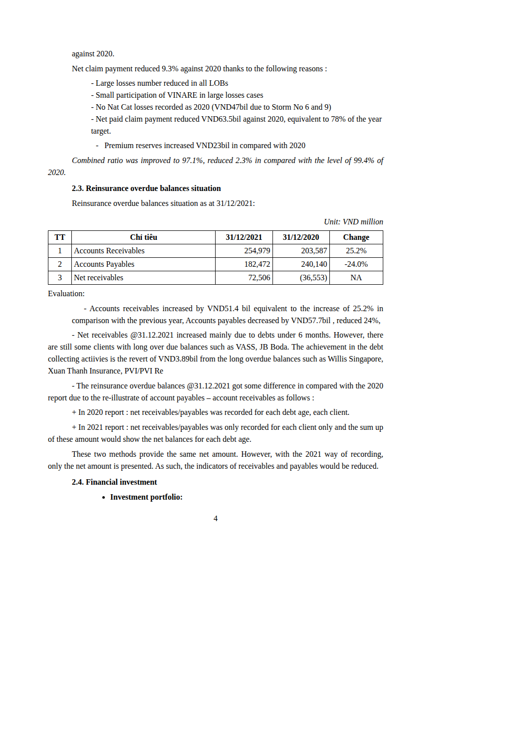against 2020.
Net claim payment reduced 9.3% against 2020 thanks to the following reasons :
Large losses number reduced in all LOBs
Small participation of VINARE in large losses cases
No Nat Cat losses recorded as 2020 (VND47bil due to Storm No 6 and 9)
Net paid claim payment reduced VND63.5bil against 2020, equivalent to 78% of the year target.
- Premium reserves increased VND23bil in compared with 2020
Combined ratio was improved to 97.1%, reduced 2.3% in compared with the level of 99.4% of 2020.
2.3. Reinsurance overdue balances situation
Reinsurance overdue balances situation as at 31/12/2021:
Unit: VND million
| TT | Chỉ tiêu | 31/12/2021 | 31/12/2020 | Change |
| --- | --- | --- | --- | --- |
| 1 | Accounts Receivables | 254,979 | 203,587 | 25.2% |
| 2 | Accounts Payables | 182,472 | 240,140 | -24.0% |
| 3 | Net receivables | 72,506 | (36,553) | NA |
Evaluation:
- Accounts receivables increased by VND51.4 bil equivalent to the increase of 25.2% in comparison with the previous year, Accounts payables decreased by VND57.7bil , reduced 24%,
- Net receivables @31.12.2021 increased mainly due to debts under 6 months. However, there are still some clients with long over due balances such as VASS, JB Boda. The achievement in the debt collecting actiivies is the revert of VND3.89bil from the long overdue balances such as Willis Singapore, Xuan Thanh Insurance, PVI/PVI Re
- The reinsurance overdue balances @31.12.2021 got some difference in compared with the 2020 report due to the re-illustrate of account payables – account receivables as follows :
+ In 2020 report : net receivables/payables was recorded for each debt age, each client.
+ In 2021 report : net receivables/payables was only recorded for each client only and the sum up of these amount would show the net balances for each debt age.
These two methods provide the same net amount. However, with the 2021 way of recording, only the net amount is presented. As such, the indicators of receivables and payables would be reduced.
2.4. Financial investment
Investment portfolio:
4